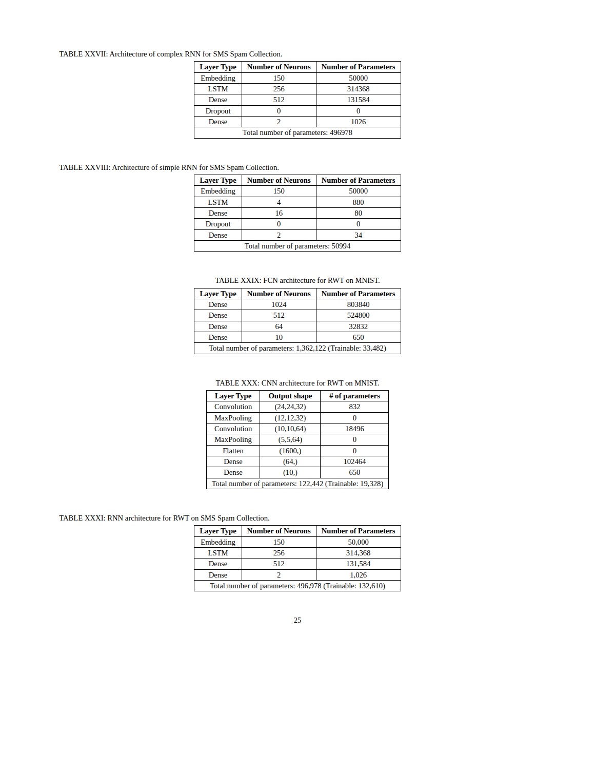TABLE XXVII: Architecture of complex RNN for SMS Spam Collection.
| Layer Type | Number of Neurons | Number of Parameters |
| --- | --- | --- |
| Embedding | 150 | 50000 |
| LSTM | 256 | 314368 |
| Dense | 512 | 131584 |
| Dropout | 0 | 0 |
| Dense | 2 | 1026 |
| Total number of parameters: 496978 |
TABLE XXVIII: Architecture of simple RNN for SMS Spam Collection.
| Layer Type | Number of Neurons | Number of Parameters |
| --- | --- | --- |
| Embedding | 150 | 50000 |
| LSTM | 4 | 880 |
| Dense | 16 | 80 |
| Dropout | 0 | 0 |
| Dense | 2 | 34 |
| Total number of parameters: 50994 |
TABLE XXIX: FCN architecture for RWT on MNIST.
| Layer Type | Number of Neurons | Number of Parameters |
| --- | --- | --- |
| Dense | 1024 | 803840 |
| Dense | 512 | 524800 |
| Dense | 64 | 32832 |
| Dense | 10 | 650 |
| Total number of parameters: 1,362,122 (Trainable: 33,482) |
TABLE XXX: CNN architecture for RWT on MNIST.
| Layer Type | Output shape | # of parameters |
| --- | --- | --- |
| Convolution | (24,24,32) | 832 |
| MaxPooling | (12,12,32) | 0 |
| Convolution | (10,10,64) | 18496 |
| MaxPooling | (5,5,64) | 0 |
| Flatten | (1600,) | 0 |
| Dense | (64,) | 102464 |
| Dense | (10,) | 650 |
| Total number of parameters: 122,442 (Trainable: 19,328) |
TABLE XXXI: RNN architecture for RWT on SMS Spam Collection.
| Layer Type | Number of Neurons | Number of Parameters |
| --- | --- | --- |
| Embedding | 150 | 50,000 |
| LSTM | 256 | 314,368 |
| Dense | 512 | 131,584 |
| Dense | 2 | 1,026 |
| Total number of parameters: 496,978 (Trainable: 132,610) |
25